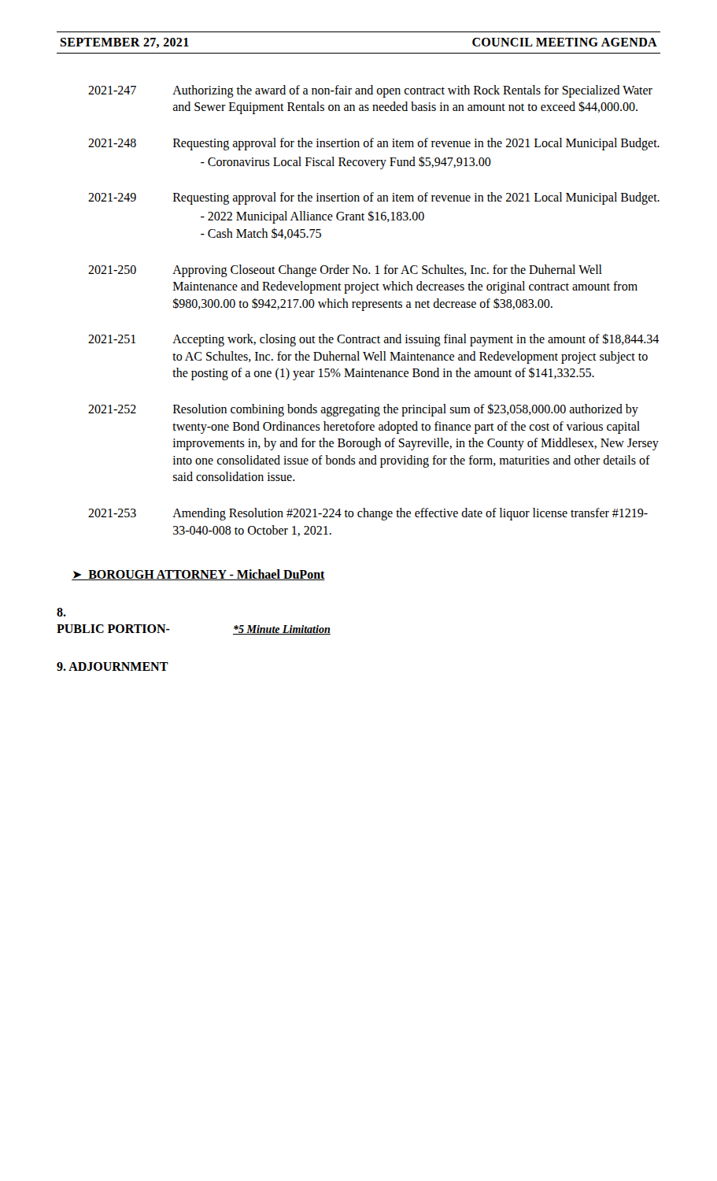SEPTEMBER 27, 2021 COUNCIL MEETING AGENDA
2021-247
Authorizing the award of a non-fair and open contract with Rock Rentals for Specialized Water and Sewer Equipment Rentals on an as needed basis in an amount not to exceed $44,000.00.
2021-248
Requesting approval for the insertion of an item of revenue in the 2021 Local Municipal Budget.
Coronavirus Local Fiscal Recovery Fund $5,947,913.00
2021-249
Requesting approval for the insertion of an item of revenue in the 2021 Local Municipal Budget.
2022 Municipal Alliance Grant $16,183.00
Cash Match $4,045.75
2021-250
Approving Closeout Change Order No. 1 for AC Schultes, Inc. for the Duhernal Well Maintenance and Redevelopment project which decreases the original contract amount from $980,300.00 to $942,217.00 which represents a net decrease of $38,083.00.
2021-251
Accepting work, closing out the Contract and issuing final payment in the amount of $18,844.34 to AC Schultes, Inc. for the Duhernal Well Maintenance and Redevelopment project subject to the posting of a one (1) year 15% Maintenance Bond in the amount of $141,332.55.
2021-252
Resolution combining bonds aggregating the principal sum of $23,058,000.00 authorized by twenty-one Bond Ordinances heretofore adopted to finance part of the cost of various capital improvements in, by and for the Borough of Sayreville, in the County of Middlesex, New Jersey into one consolidated issue of bonds and providing for the form, maturities and other details of said consolidation issue.
2021-253
Amending Resolution #2021-224 to change the effective date of liquor license transfer #1219-33-040-008 to October 1, 2021.
BOROUGH ATTORNEY - Michael DuPont
PUBLIC PORTION- *5 Minute Limitation
ADJOURNMENT